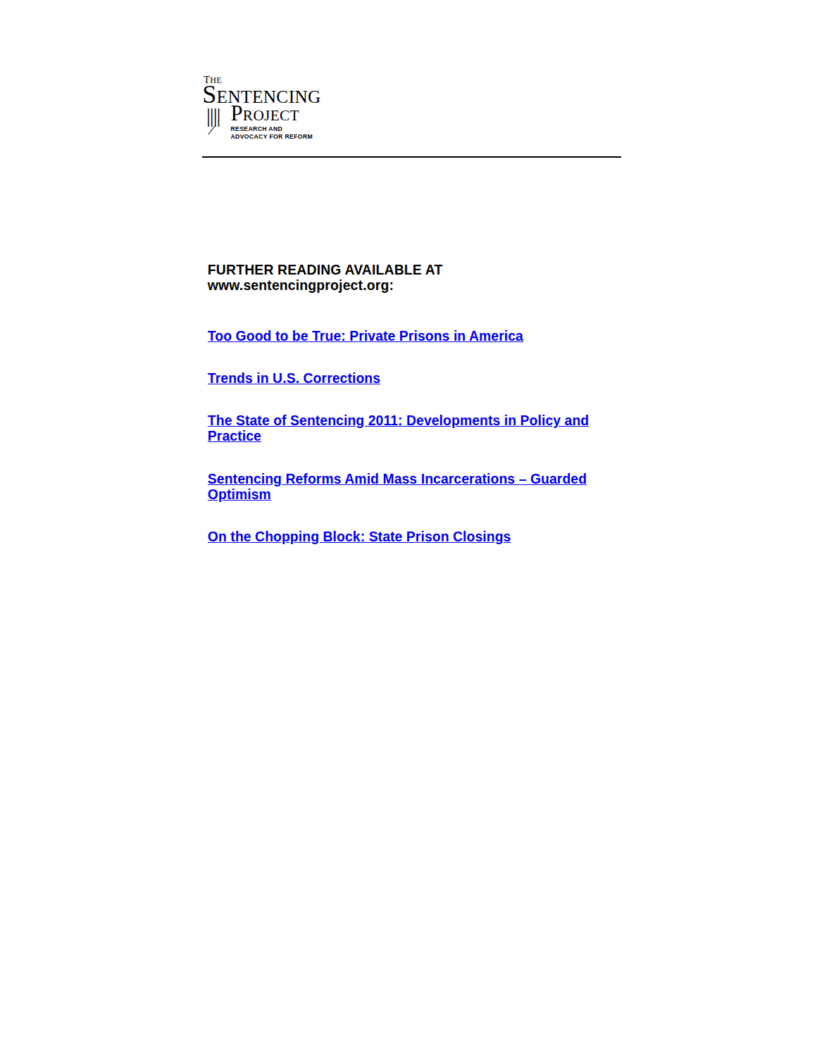THE SENTENCING |||| / PROJECT RESEARCH AND
ADVOCACY FOR REFORM
FURTHER READING AVAILABLE AT www.sentencingproject.org:
Too Good to be True: Private Prisons in America
Trends in U.S. Corrections
The State of Sentencing 2011: Developments in Policy and Practice
Sentencing Reforms Amid Mass Incarcerations – Guarded Optimism
On the Chopping Block: State Prison Closings